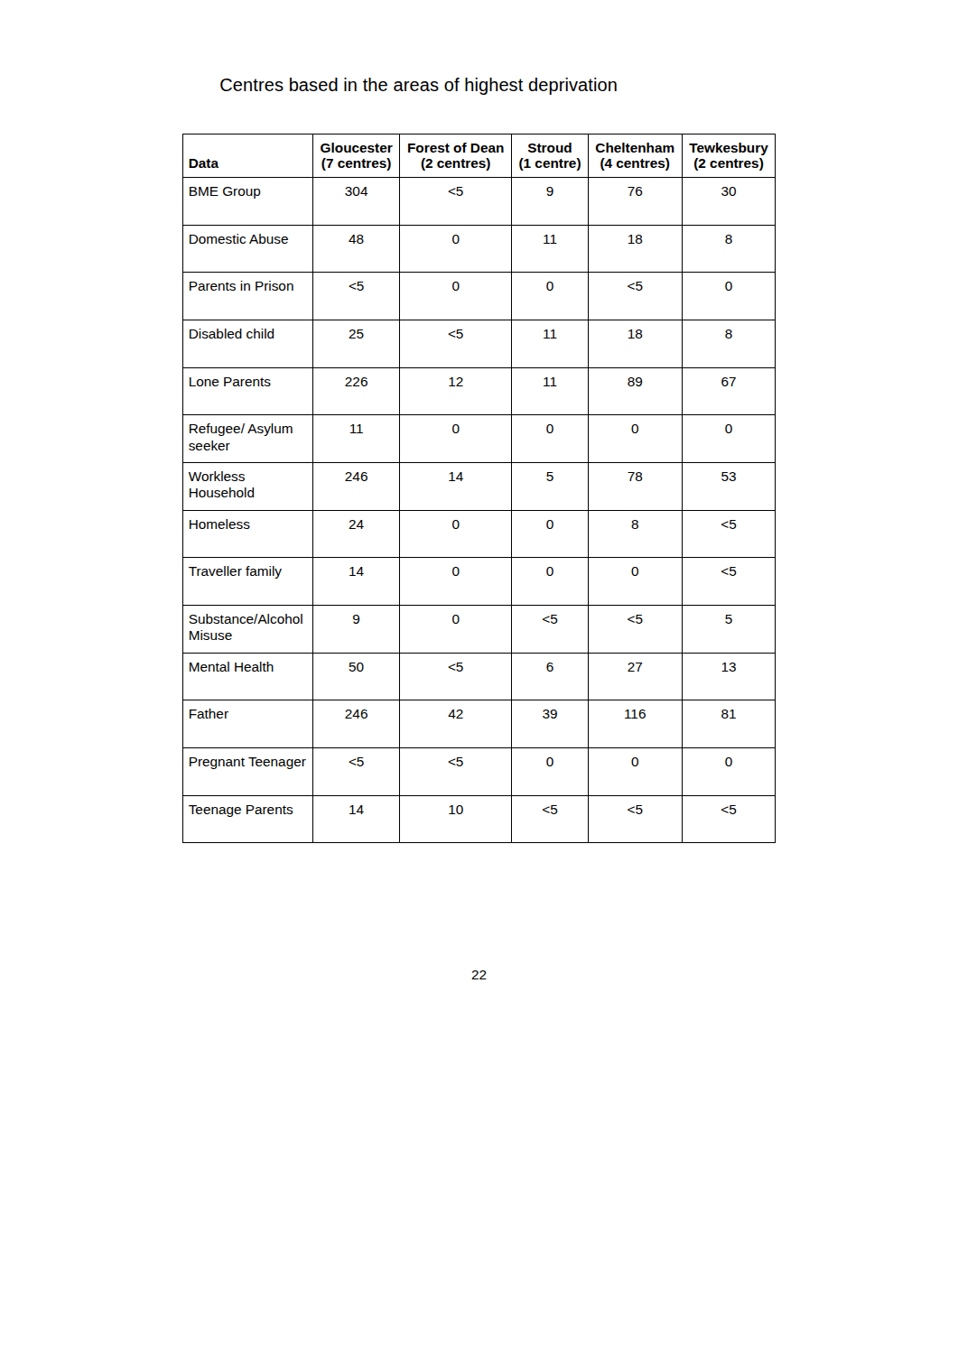Centres based in the areas of highest deprivation
| Data | Gloucester (7 centres) | Forest of Dean (2 centres) | Stroud (1 centre) | Cheltenham (4 centres) | Tewkesbury (2 centres) |
| --- | --- | --- | --- | --- | --- |
| BME Group | 304 | <5 | 9 | 76 | 30 |
| Domestic Abuse | 48 | 0 | 11 | 18 | 8 |
| Parents in Prison | <5 | 0 | 0 | <5 | 0 |
| Disabled child | 25 | <5 | 11 | 18 | 8 |
| Lone Parents | 226 | 12 | 11 | 89 | 67 |
| Refugee/ Asylum seeker | 11 | 0 | 0 | 0 | 0 |
| Workless Household | 246 | 14 | 5 | 78 | 53 |
| Homeless | 24 | 0 | 0 | 8 | <5 |
| Traveller family | 14 | 0 | 0 | 0 | <5 |
| Substance/Alcohol Misuse | 9 | 0 | <5 | <5 | 5 |
| Mental Health | 50 | <5 | 6 | 27 | 13 |
| Father | 246 | 42 | 39 | 116 | 81 |
| Pregnant Teenager | <5 | <5 | 0 | 0 | 0 |
| Teenage Parents | 14 | 10 | <5 | <5 | <5 |
22